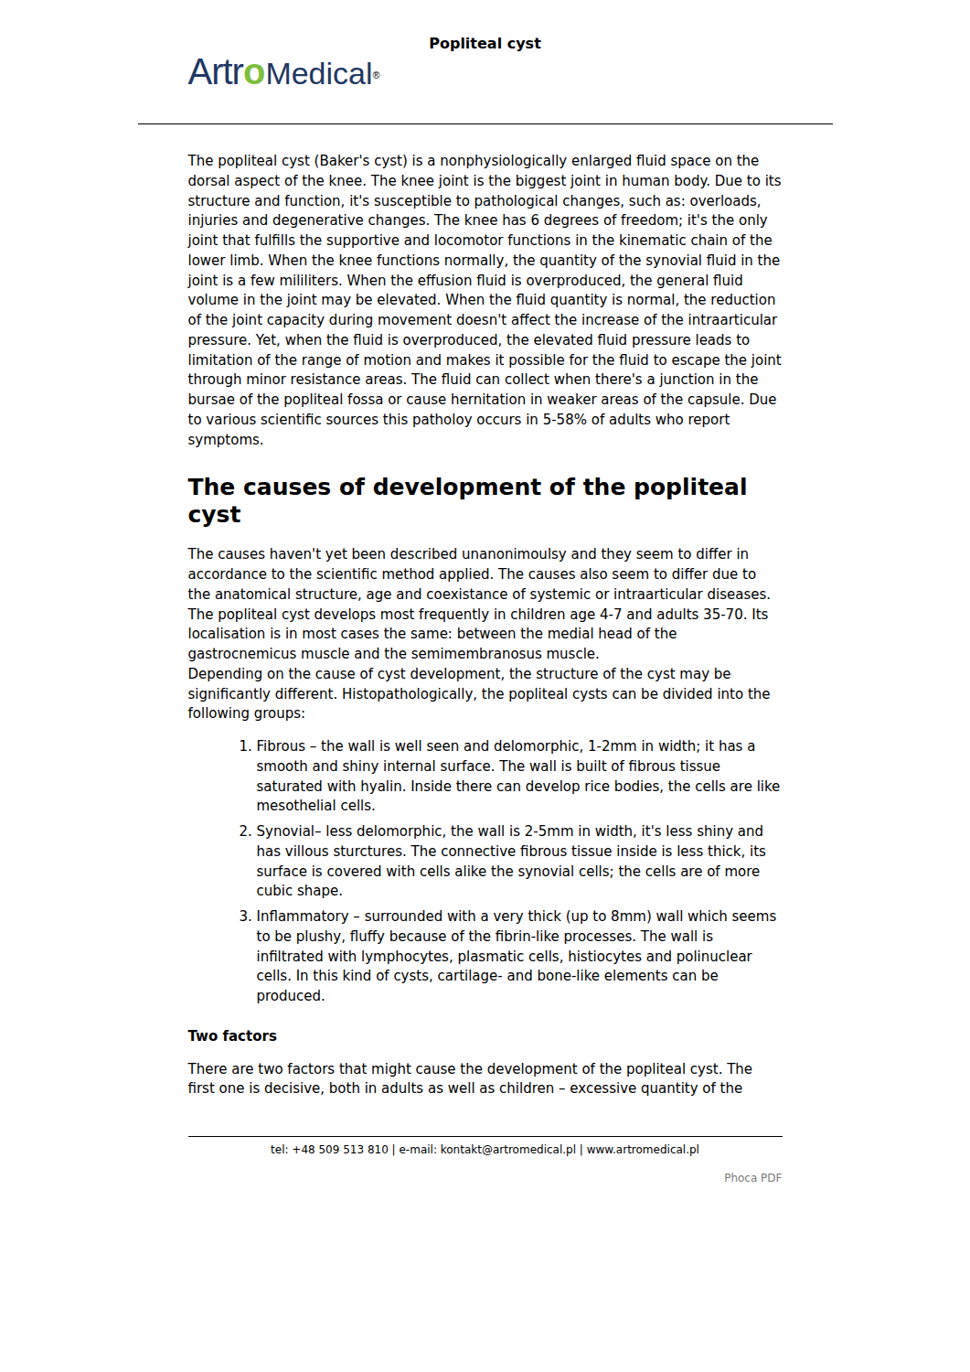Popliteal cyst
Artr oMedical®
The popliteal cyst (Baker's cyst) is a nonphysiologically enlarged fluid space on the dorsal aspect of the knee. The knee joint is the biggest joint in human body. Due to its structure and function, it's susceptible to pathological changes, such as: overloads, injuries and degenerative changes. The knee has 6 degrees of freedom; it's the only joint that fulfills the supportive and locomotor functions in the kinematic chain of the lower limb. When the knee functions normally, the quantity of the synovial fluid in the joint is a few mililiters. When the effusion fluid is overproduced, the general fluid volume in the joint may be elevated. When the fluid quantity is normal, the reduction of the joint capacity during movement doesn't affect the increase of the intraarticular pressure. Yet, when the fluid is overproduced, the elevated fluid pressure leads to limitation of the range of motion and makes it possible for the fluid to escape the joint through minor resistance areas. The fluid can collect when there's a junction in the bursae of the popliteal fossa or cause hernitation in weaker areas of the capsule. Due to various scientific sources this patholoy occurs in 5-58% of adults who report symptoms.
The causes of development of the popliteal cyst
The causes haven't yet been described unanonimoulsy and they seem to differ in accordance to the scientific method applied. The causes also seem to differ due to the anatomical structure, age and coexistance of systemic or intraarticular diseases. The popliteal cyst develops most frequently in children age 4-7 and adults 35-70. Its localisation is in most cases the same: between the medial head of the gastrocnemicus muscle and the semimembranosus muscle.
Depending on the cause of cyst development, the structure of the cyst may be significantly different. Histopathologically, the popliteal cysts can be divided into the following groups:
Fibrous – the wall is well seen and delomorphic, 1-2mm in width; it has a smooth and shiny internal surface. The wall is built of fibrous tissue saturated with hyalin. Inside there can develop rice bodies, the cells are like mesothelial cells.
Synovial– less delomorphic, the wall is 2-5mm in width, it's less shiny and has villous sturctures. The connective fibrous tissue inside is less thick, its surface is covered with cells alike the synovial cells; the cells are of more cubic shape.
Inflammatory – surrounded with a very thick (up to 8mm) wall which seems to be plushy, fluffy because of the fibrin-like processes. The wall is infiltrated with lymphocytes, plasmatic cells, histiocytes and polinuclear cells. In this kind of cysts, cartilage- and bone-like elements can be produced.
Two factors
There are two factors that might cause the development of the popliteal cyst. The first one is decisive, both in adults as well as children – excessive quantity of the
tel: +48 509 513 810 | e-mail: kontakt@artromedical.pl | www.artromedical.pl
Phoca PDF